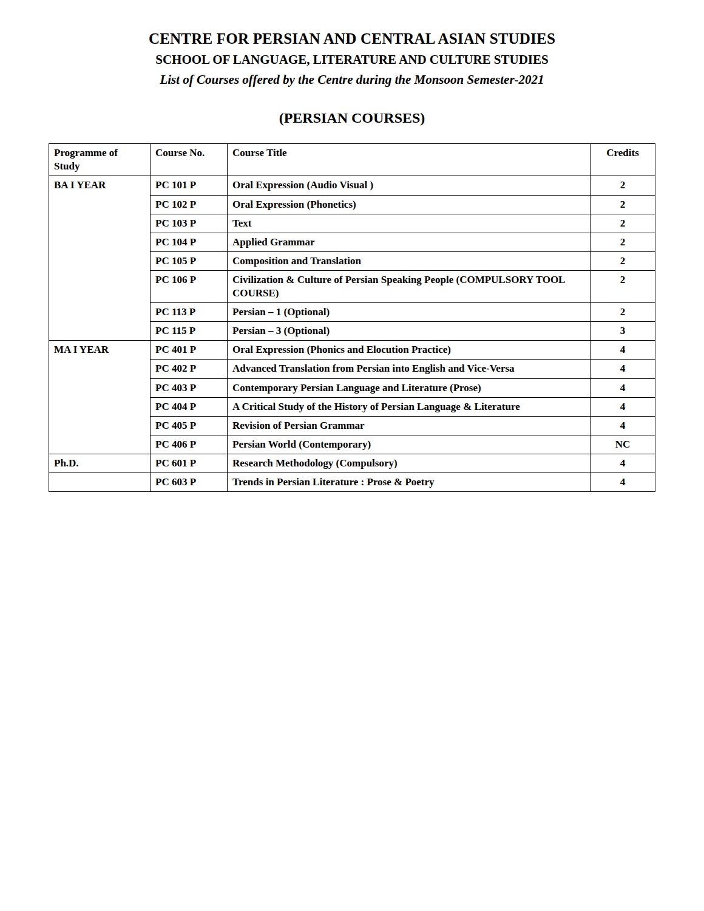CENTRE FOR PERSIAN AND CENTRAL ASIAN STUDIES
SCHOOL OF LANGUAGE, LITERATURE AND CULTURE STUDIES
List of Courses offered by the Centre during the Monsoon Semester-2021
(PERSIAN COURSES)
| Programme of Study | Course No. | Course Title | Credits |
| --- | --- | --- | --- |
| BA I YEAR | PC 101 P | Oral Expression (Audio Visual ) | 2 |
| PC 102 P | Oral Expression (Phonetics) | 2 |
| PC 103 P | Text | 2 |
| PC 104 P | Applied Grammar | 2 |
| PC 105 P | Composition and Translation | 2 |
| PC 106 P | Civilization & Culture of Persian Speaking People (COMPULSORY TOOL COURSE) | 2 |
| PC 113 P | Persian – 1 (Optional) | 2 |
| PC 115 P | Persian – 3 (Optional) | 3 |
| MA I YEAR | PC 401 P | Oral Expression (Phonics and Elocution Practice) | 4 |
| PC 402 P | Advanced Translation from Persian into English and Vice-Versa | 4 |
| PC 403 P | Contemporary Persian Language and Literature (Prose) | 4 |
| PC 404 P | A Critical Study of the History of Persian Language & Literature | 4 |
| PC 405 P | Revision of Persian Grammar | 4 |
| PC 406 P | Persian World (Contemporary) | NC |
| Ph.D. | PC 601 P | Research Methodology (Compulsory) | 4 |
| | PC 603 P | Trends in Persian Literature : Prose & Poetry | 4 |